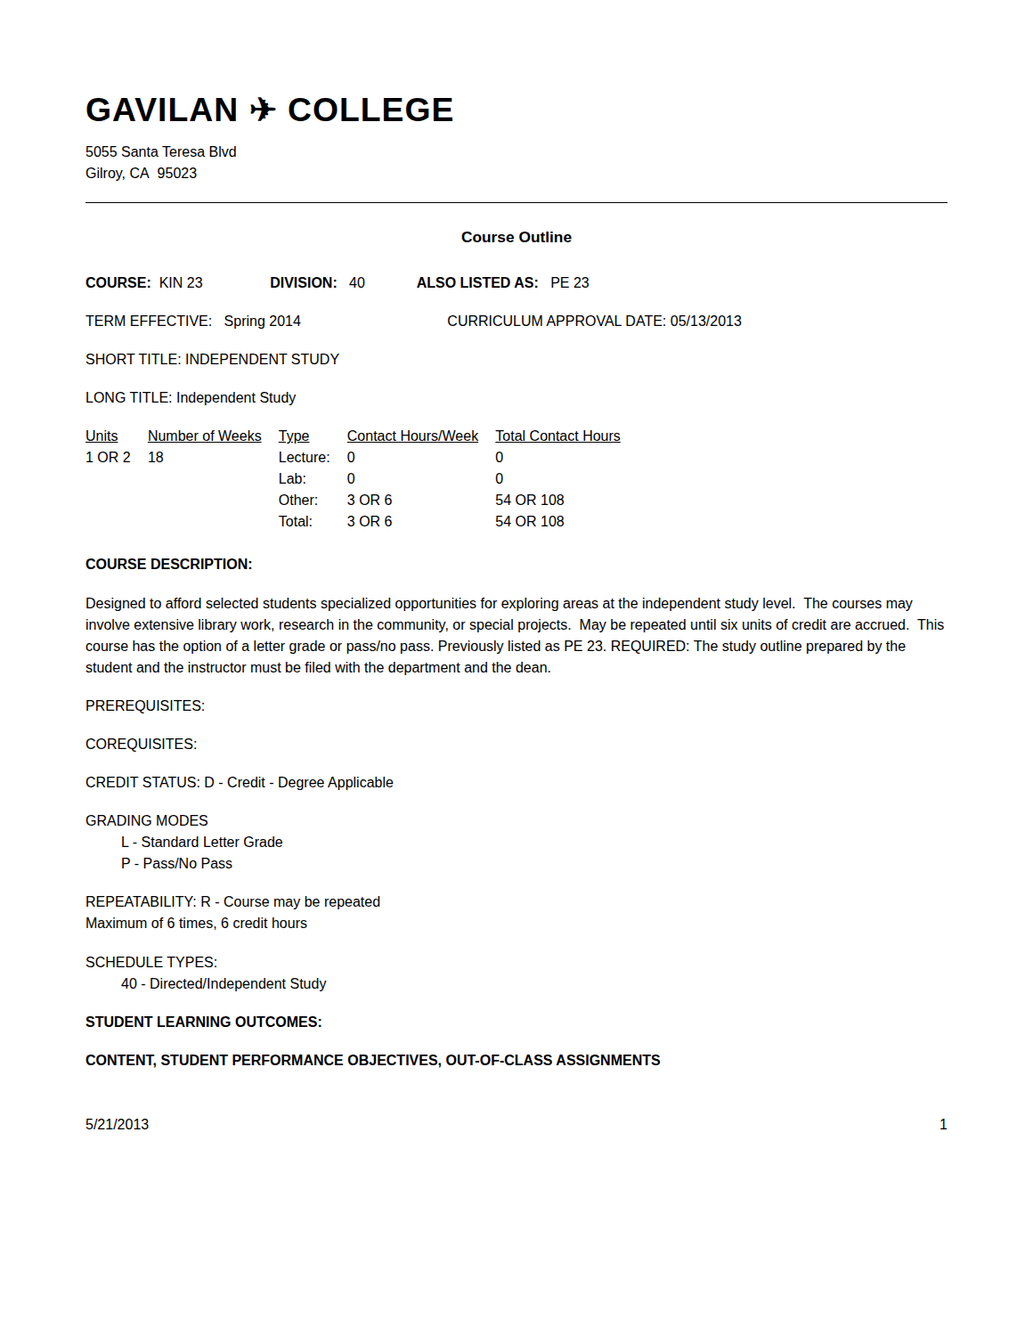GAVILAN ✈ COLLEGE
5055 Santa Teresa Blvd
Gilroy, CA 95023
Course Outline
COURSE: KIN 23 DIVISION: 40 ALSO LISTED AS: PE 23
TERM EFFECTIVE: Spring 2014 CURRICULUM APPROVAL DATE: 05/13/2013
SHORT TITLE: INDEPENDENT STUDY
LONG TITLE: Independent Study
| Units | Number of Weeks | Type | Contact Hours/Week | Total Contact Hours |
| --- | --- | --- | --- | --- |
| 1 OR 2 | 18 | Lecture: | 0 | 0 |
| | | Lab: | 0 | 0 |
| | | Other: | 3 OR 6 | 54 OR 108 |
| | | Total: | 3 OR 6 | 54 OR 108 |
COURSE DESCRIPTION:
Designed to afford selected students specialized opportunities for exploring areas at the independent study level. The courses may involve extensive library work, research in the community, or special projects. May be repeated until six units of credit are accrued. This course has the option of a letter grade or pass/no pass. Previously listed as PE 23. REQUIRED: The study outline prepared by the student and the instructor must be filed with the department and the dean.
PREREQUISITES:
COREQUISITES:
CREDIT STATUS: D - Credit - Degree Applicable
GRADING MODES
L - Standard Letter Grade
P - Pass/No Pass
REPEATABILITY: R - Course may be repeated
Maximum of 6 times, 6 credit hours
SCHEDULE TYPES:
40 - Directed/Independent Study
STUDENT LEARNING OUTCOMES:
CONTENT, STUDENT PERFORMANCE OBJECTIVES, OUT-OF-CLASS ASSIGNMENTS
5/21/2013 1